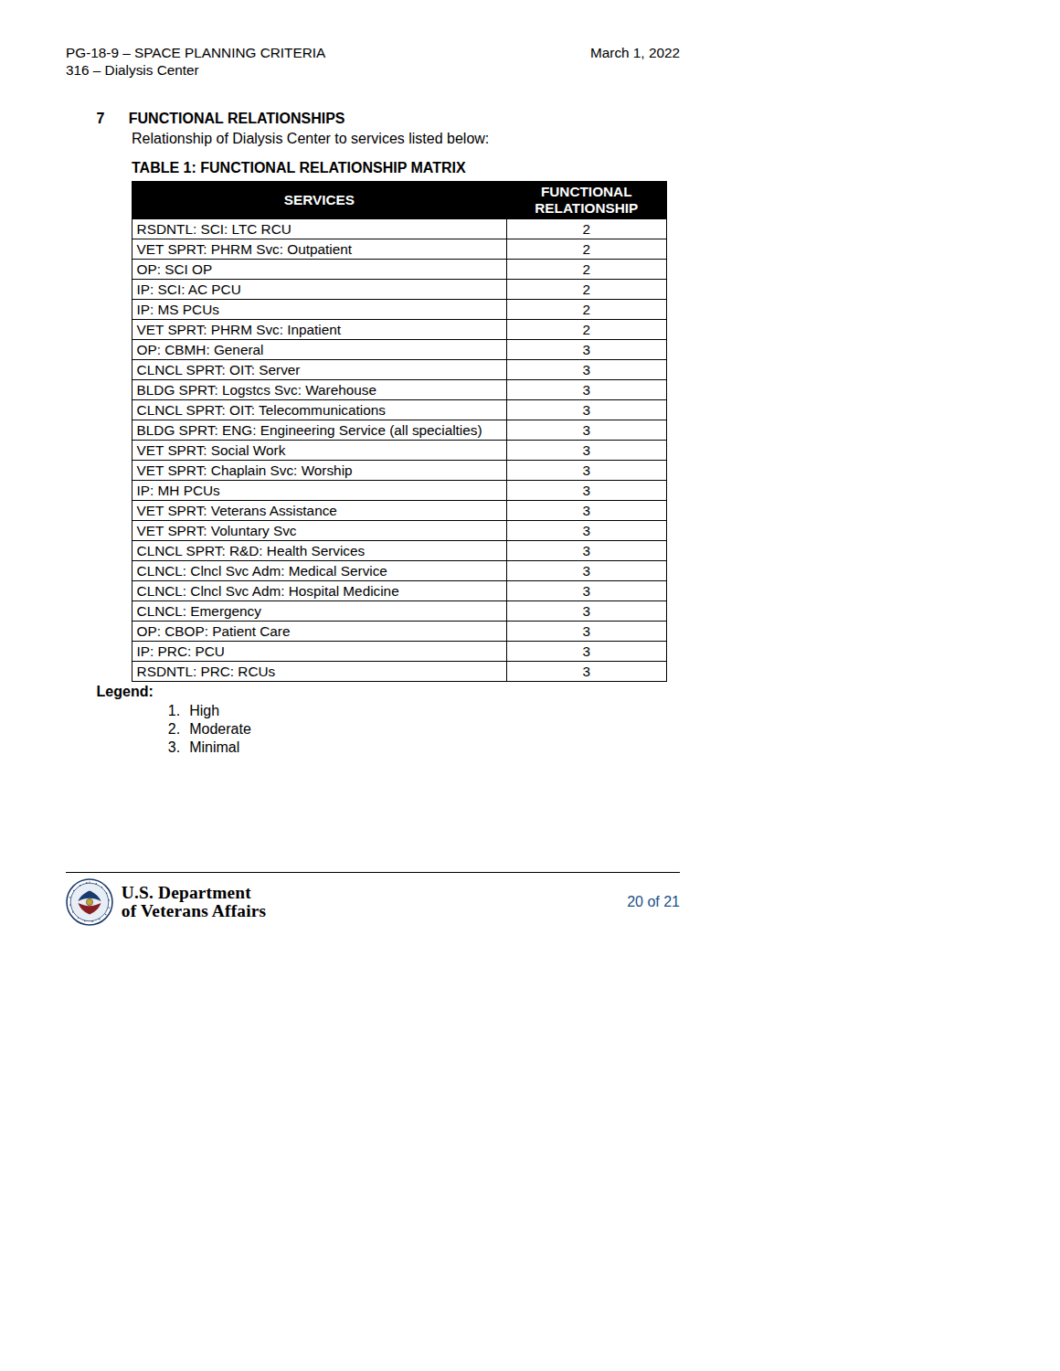PG-18-9 – SPACE PLANNING CRITERIA
316 – Dialysis Center
March 1, 2022
7 FUNCTIONAL RELATIONSHIPS
Relationship of Dialysis Center to services listed below:
TABLE 1: FUNCTIONAL RELATIONSHIP MATRIX
| SERVICES | FUNCTIONAL RELATIONSHIP |
| --- | --- |
| RSDNTL: SCI: LTC RCU | 2 |
| VET SPRT: PHRM Svc: Outpatient | 2 |
| OP: SCI OP | 2 |
| IP: SCI: AC PCU | 2 |
| IP: MS PCUs | 2 |
| VET SPRT: PHRM Svc: Inpatient | 2 |
| OP: CBMH: General | 3 |
| CLNCL SPRT: OIT: Server | 3 |
| BLDG SPRT: Logstcs Svc: Warehouse | 3 |
| CLNCL SPRT: OIT: Telecommunications | 3 |
| BLDG SPRT: ENG: Engineering Service (all specialties) | 3 |
| VET SPRT: Social Work | 3 |
| VET SPRT: Chaplain Svc: Worship | 3 |
| IP: MH PCUs | 3 |
| VET SPRT: Veterans Assistance | 3 |
| VET SPRT: Voluntary Svc | 3 |
| CLNCL SPRT: R&D: Health Services | 3 |
| CLNCL: Clncl Svc Adm: Medical Service | 3 |
| CLNCL: Clncl Svc Adm: Hospital Medicine | 3 |
| CLNCL: Emergency | 3 |
| OP: CBOP: Patient Care | 3 |
| IP: PRC: PCU | 3 |
| RSDNTL: PRC: RCUs | 3 |
Legend:
High
Moderate
Minimal
U.S. Department
of Veterans Affairs
20 of 21